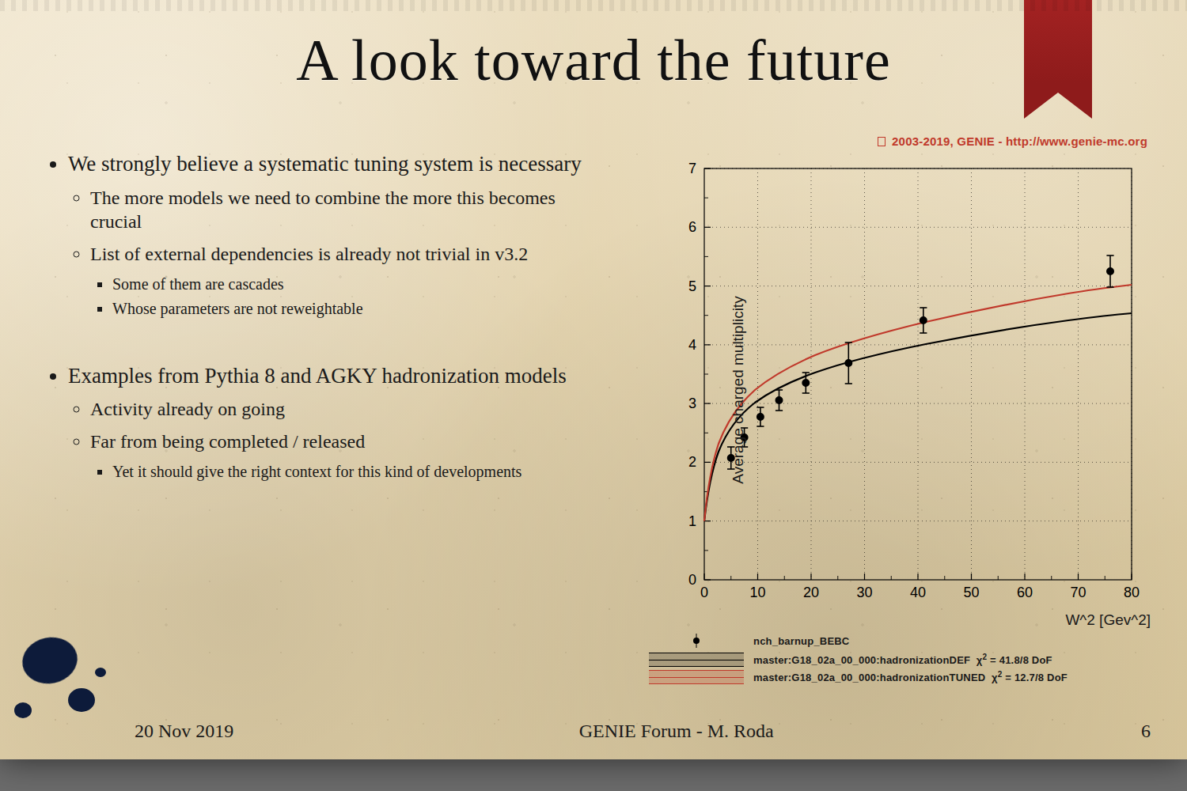A look toward the future
We strongly believe a systematic tuning system is necessary
The more models we need to combine the more this becomes crucial
List of external dependencies is already not trivial in v3.2
Some of them are cascades
Whose parameters are not reweightable
Examples from Pythia 8 and AGKY hadronization models
Activity already on going
Far from being completed / released
Yet it should give the right context for this kind of developments
2003-2019, GENIE - http://www.genie-mc.org
Average charged multiplicity
W^2 [Gev^2]
0 1 2 3 4 5 6 7 0 10 20 30 40 50 60 70 80
nch_barnup_BEBC
master:G18_02a_00_000:hadronizationDEF χ2 = 41.8/8 DoF
master:G18_02a_00_000:hadronizationTUNED χ2 = 12.7/8 DoF
20 Nov 2019
GENIE Forum - M. Roda
6